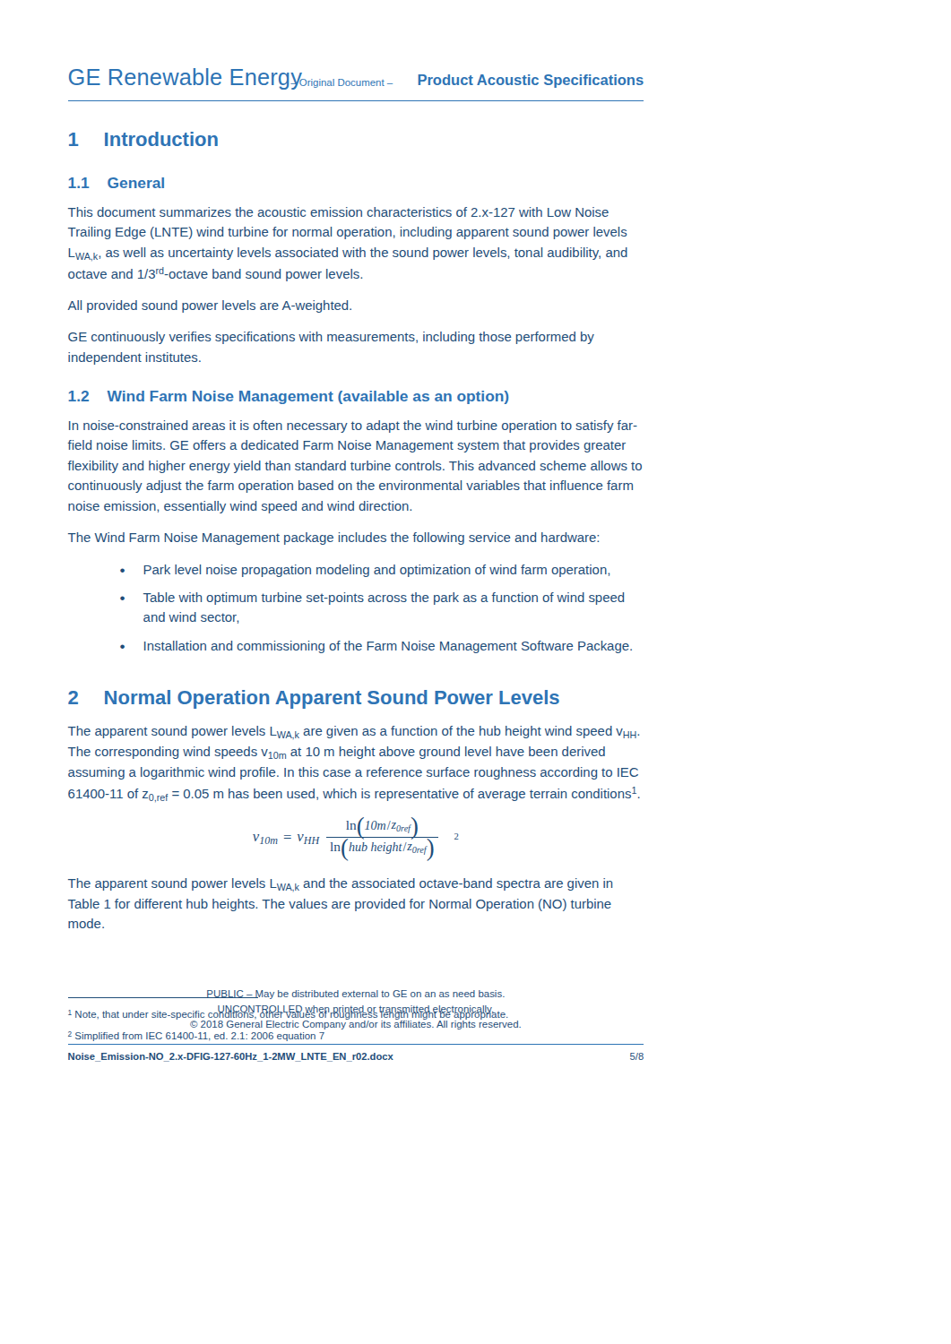GE Renewable Energy
– Original Document –
Product Acoustic Specifications
1 Introduction
1.1 General
This document summarizes the acoustic emission characteristics of 2.x-127 with Low Noise Trailing Edge (LNTE) wind turbine for normal operation, including apparent sound power levels LWA,k, as well as uncertainty levels associated with the sound power levels, tonal audibility, and octave and 1/3rd-octave band sound power levels.
All provided sound power levels are A-weighted.
GE continuously verifies specifications with measurements, including those performed by independent institutes.
1.2 Wind Farm Noise Management (available as an option)
In noise-constrained areas it is often necessary to adapt the wind turbine operation to satisfy far-field noise limits. GE offers a dedicated Farm Noise Management system that provides greater flexibility and higher energy yield than standard turbine controls. This advanced scheme allows to continuously adjust the farm operation based on the environmental variables that influence farm noise emission, essentially wind speed and wind direction.
The Wind Farm Noise Management package includes the following service and hardware:
Park level noise propagation modeling and optimization of wind farm operation,
Table with optimum turbine set-points across the park as a function of wind speed and wind sector,
Installation and commissioning of the Farm Noise Management Software Package.
2 Normal Operation Apparent Sound Power Levels
The apparent sound power levels LWA,k are given as a function of the hub height wind speed vHH. The corresponding wind speeds v10m at 10 m height above ground level have been derived assuming a logarithmic wind profile. In this case a reference surface roughness according to IEC 61400-11 of z0,ref = 0.05 m has been used, which is representative of average terrain conditions1.
v10m = vHH ln(10m/z0ref) ln(hub height/z0ref) 2
The apparent sound power levels LWA,k and the associated octave-band spectra are given in Table 1 for different hub heights. The values are provided for Normal Operation (NO) turbine mode.
1 Note, that under site-specific conditions, other values of roughness length might be appropriate.
2 Simplified from IEC 61400-11, ed. 2.1: 2006 equation 7
PUBLIC – May be distributed external to GE on an as need basis.
UNCONTROLLED when printed or transmitted electronically.
© 2018 General Electric Company and/or its affiliates. All rights reserved.
Noise_Emission-NO_2.x-DFIG-127-60Hz_1-2MW_LNTE_EN_r02.docx 5/8